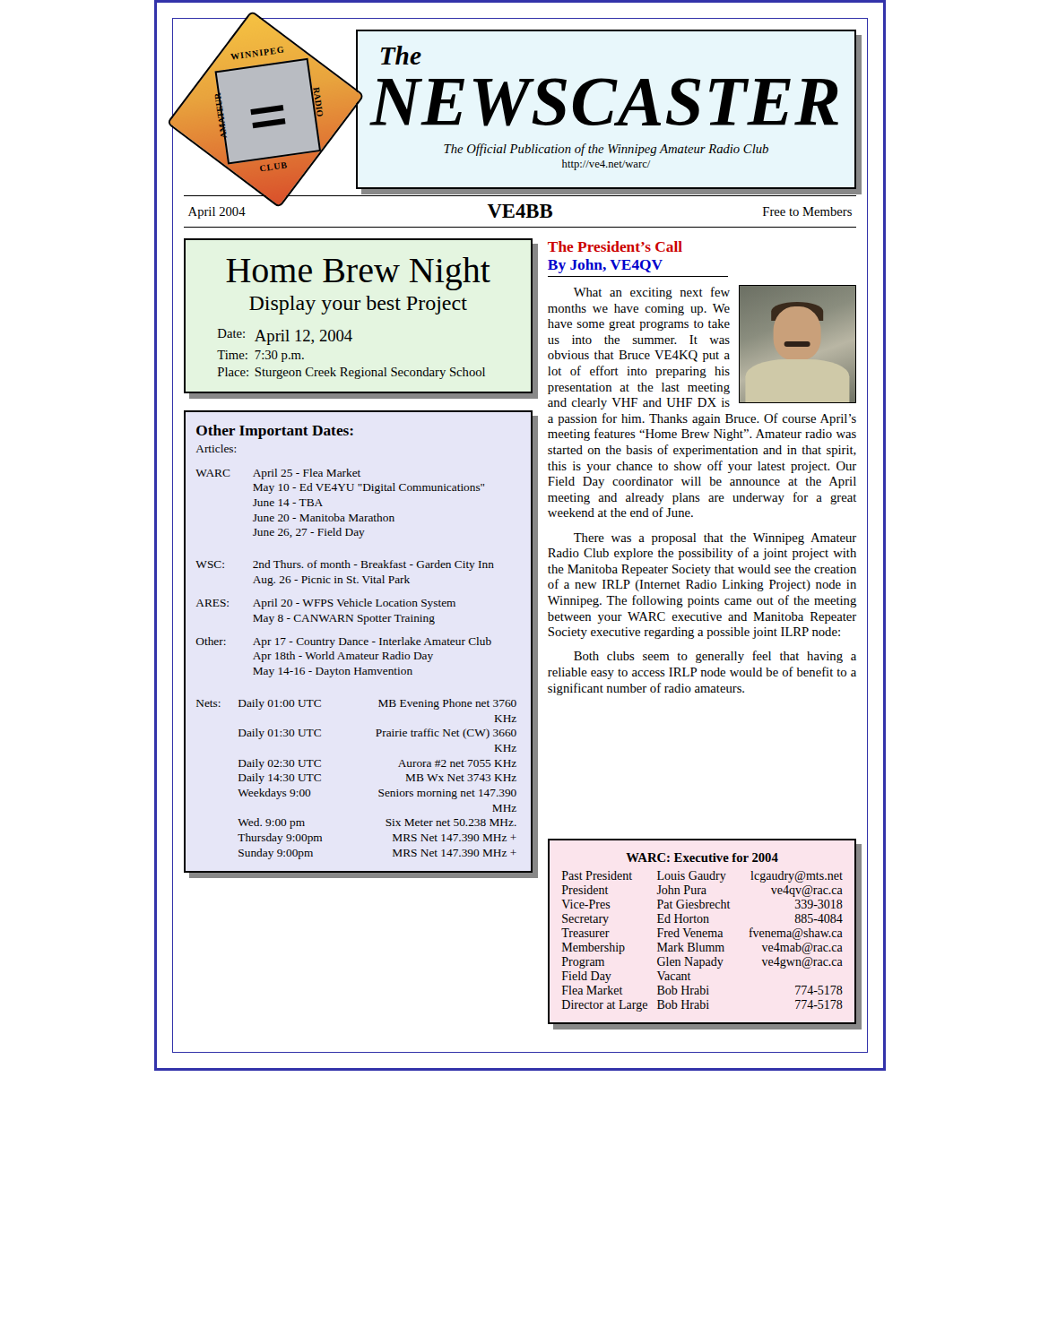⚌
WINNIPEG
CLUB
AMATEUR
RADIO
The
NEWSCASTER
The Official Publication of the Winnipeg Amateur Radio Club
http://ve4.net/warc/
April 2004
VE4BB
Free to Members
Home Brew Night
Display your best Project
| Date: | April 12, 2004 |
| Time: | 7:30 p.m. |
| Place: | Sturgeon Creek Regional Secondary School |
Other Important Dates:
Articles:
| WARC | April 25 - Flea Market |
| | May 10 - Ed VE4YU "Digital Communications" |
| | June 14 - TBA |
| | June 20 - Manitoba Marathon |
| | June 26, 27 - Field Day |
| WSC: | 2nd Thurs. of month - Breakfast - Garden City Inn |
| | Aug. 26 - Picnic in St. Vital Park |
| ARES: | April 20 - WFPS Vehicle Location System |
| | May 8 - CANWARN Spotter Training |
| Other: | Apr 17 - Country Dance - Interlake Amateur Club |
| | Apr 18th - World Amateur Radio Day |
| | May 14-16 - Dayton Hamvention |
| Nets: | Daily 01:00 UTC | MB Evening Phone net 3760 KHz |
| | Daily 01:30 UTC | Prairie traffic Net (CW) 3660 KHz |
| | Daily 02:30 UTC | Aurora #2 net 7055 KHz |
| | Daily 14:30 UTC | MB Wx Net 3743 KHz |
| | Weekdays 9:00 | Seniors morning net 147.390 MHz |
| | Wed. 9:00 pm | Six Meter net 50.238 MHz. |
| | Thursday 9:00pm | MRS Net 147.390 MHz + |
| | Sunday 9:00pm | MRS Net 147.390 MHz + |
The President’s Call
By John, VE4QV
What an exciting next few months we have coming up. We have some great programs to take us into the summer. It was obvious that Bruce VE4KQ put a lot of effort into preparing his presentation at the last meeting and clearly VHF and UHF DX is a passion for him. Thanks again Bruce. Of course April’s meeting features “Home Brew Night”. Amateur radio was started on the basis of experimentation and in that spirit, this is your chance to show off your latest project. Our Field Day coordinator will be announce at the April meeting and already plans are underway for a great weekend at the end of June.
There was a proposal that the Winnipeg Amateur Radio Club explore the possibility of a joint project with the Manitoba Repeater Society that would see the creation of a new IRLP (Internet Radio Linking Project) node in Winnipeg. The following points came out of the meeting between your WARC executive and Manitoba Repeater Society executive regarding a possible joint ILRP node:
Both clubs seem to generally feel that having a reliable easy to access IRLP node would be of benefit to a significant number of radio amateurs.
WARC: Executive for 2004
| Past President | Louis Gaudry | lcgaudry@mts.net |
| President | John Pura | ve4qv@rac.ca |
| Vice-Pres | Pat Giesbrecht | 339-3018 |
| Secretary | Ed Horton | 885-4084 |
| Treasurer | Fred Venema | fvenema@shaw.ca |
| Membership | Mark Blumm | ve4mab@rac.ca |
| Program | Glen Napady | ve4gwn@rac.ca |
| Field Day | Vacant | |
| Flea Market | Bob Hrabi | 774-5178 |
| Director at Large | Bob Hrabi | 774-5178 |